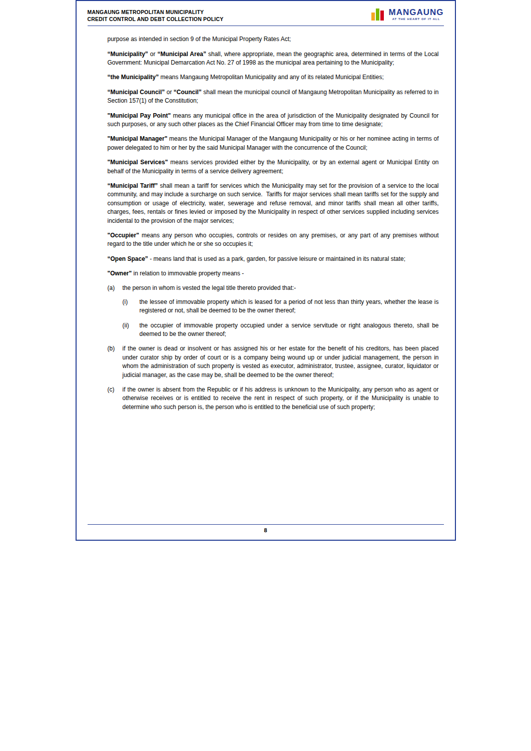Mangaung Metropolitan Municipality
Credit Control and Debt Collection Policy
MANGAUNGAT THE HEART OF IT ALL
purpose as intended in section 9 of the Municipal Property Rates Act;
“Municipality” or “Municipal Area” shall, where appropriate, mean the geographic area, determined in terms of the Local Government: Municipal Demarcation Act No. 27 of 1998 as the municipal area pertaining to the Municipality;
“the Municipality” means Mangaung Metropolitan Municipality and any of its related Municipal Entities;
“Municipal Council” or “Council” shall mean the municipal council of Mangaung Metropolitan Municipality as referred to in Section 157(1) of the Constitution;
"Municipal Pay Point" means any municipal office in the area of jurisdiction of the Municipality designated by Council for such purposes, or any such other places as the Chief Financial Officer may from time to time designate;
"Municipal Manager" means the Municipal Manager of the Mangaung Municipality or his or her nominee acting in terms of power delegated to him or her by the said Municipal Manager with the concurrence of the Council;
"Municipal Services" means services provided either by the Municipality, or by an external agent or Municipal Entity on behalf of the Municipality in terms of a service delivery agreement;
“Municipal Tariff” shall mean a tariff for services which the Municipality may set for the provision of a service to the local community, and may include a surcharge on such service. Tariffs for major services shall mean tariffs set for the supply and consumption or usage of electricity, water, sewerage and refuse removal, and minor tariffs shall mean all other tariffs, charges, fees, rentals or fines levied or imposed by the Municipality in respect of other services supplied including services incidental to the provision of the major services;
"Occupier" means any person who occupies, controls or resides on any premises, or any part of any premises without regard to the title under which he or she so occupies it;
“Open Space” - means land that is used as a park, garden, for passive leisure or maintained in its natural state;
"Owner" in relation to immovable property means -
(a) the person in whom is vested the legal title thereto provided that:-
(i) the lessee of immovable property which is leased for a period of not less than thirty years, whether the lease is registered or not, shall be deemed to be the owner thereof;
(ii) the occupier of immovable property occupied under a service servitude or right analogous thereto, shall be deemed to be the owner thereof;
(b) if the owner is dead or insolvent or has assigned his or her estate for the benefit of his creditors, has been placed under curator ship by order of court or is a company being wound up or under judicial management, the person in whom the administration of such property is vested as executor, administrator, trustee, assignee, curator, liquidator or judicial manager, as the case may be, shall be deemed to be the owner thereof;
(c) if the owner is absent from the Republic or if his address is unknown to the Municipality, any person who as agent or otherwise receives or is entitled to receive the rent in respect of such property, or if the Municipality is unable to determine who such person is, the person who is entitled to the beneficial use of such property;
8